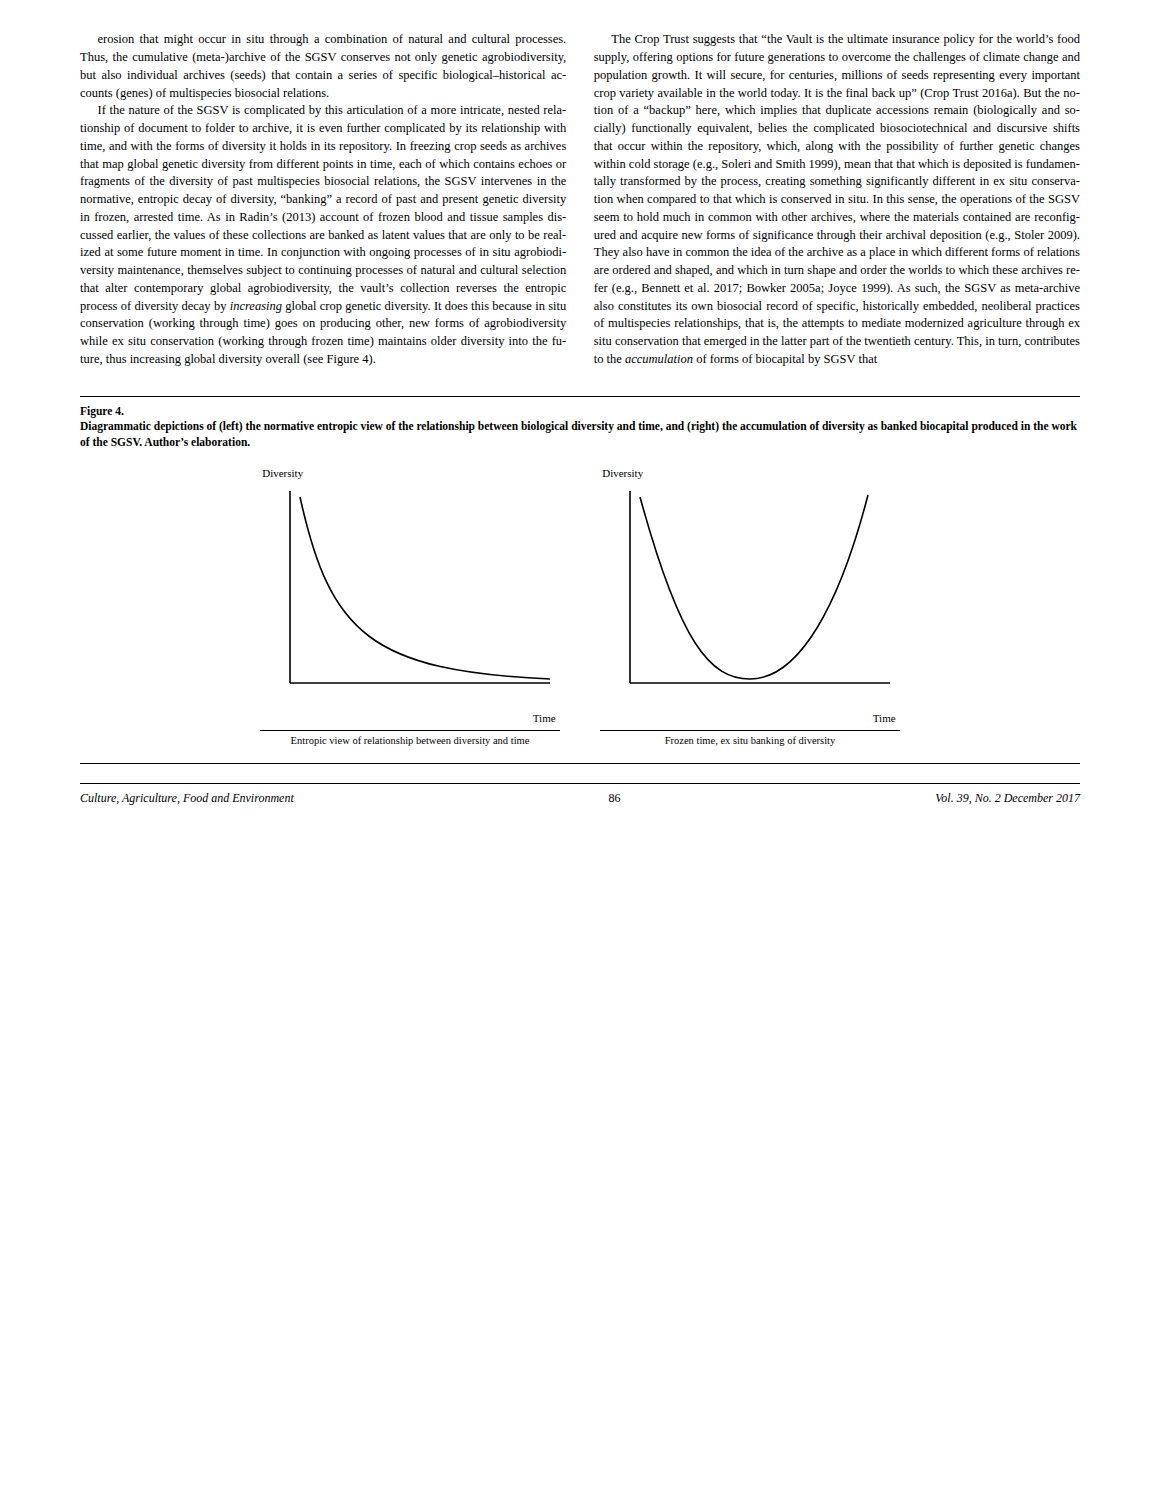erosion that might occur in situ through a combination of natural and cultural processes. Thus, the cumulative (meta-)archive of the SGSV conserves not only genetic agrobiodiversity, but also individual archives (seeds) that contain a series of specific biological–historical accounts (genes) of multispecies biosocial relations.
If the nature of the SGSV is complicated by this articulation of a more intricate, nested relationship of document to folder to archive, it is even further complicated by its relationship with time, and with the forms of diversity it holds in its repository. In freezing crop seeds as archives that map global genetic diversity from different points in time, each of which contains echoes or fragments of the diversity of past multispecies biosocial relations, the SGSV intervenes in the normative, entropic decay of diversity, “banking” a record of past and present genetic diversity in frozen, arrested time. As in Radin’s (2013) account of frozen blood and tissue samples discussed earlier, the values of these collections are banked as latent values that are only to be realized at some future moment in time. In conjunction with ongoing processes of in situ agrobiodiversity maintenance, themselves subject to continuing processes of natural and cultural selection that alter contemporary global agrobiodiversity, the vault’s collection reverses the entropic process of diversity decay by increasing global crop genetic diversity. It does this because in situ conservation (working through time) goes on producing other, new forms of agrobiodiversity while ex situ conservation (working through frozen time) maintains older diversity into the future, thus increasing global diversity overall (see Figure 4).
The Crop Trust suggests that “the Vault is the ultimate insurance policy for the world’s food supply, offering options for future generations to overcome the challenges of climate change and population growth. It will secure, for centuries, millions of seeds representing every important crop variety available in the world today. It is the final back up” (Crop Trust 2016a). But the notion of a “backup” here, which implies that duplicate accessions remain (biologically and socially) functionally equivalent, belies the complicated biosociotechnical and discursive shifts that occur within the repository, which, along with the possibility of further genetic changes within cold storage (e.g., Soleri and Smith 1999), mean that that which is deposited is fundamentally transformed by the process, creating something significantly different in ex situ conservation when compared to that which is conserved in situ. In this sense, the operations of the SGSV seem to hold much in common with other archives, where the materials contained are reconfigured and acquire new forms of significance through their archival deposition (e.g., Stoler 2009). They also have in common the idea of the archive as a place in which different forms of relations are ordered and shaped, and which in turn shape and order the worlds to which these archives refer (e.g., Bennett et al. 2017; Bowker 2005a; Joyce 1999). As such, the SGSV as meta-archive also constitutes its own biosocial record of specific, historically embedded, neoliberal practices of multispecies relationships, that is, the attempts to mediate modernized agriculture through ex situ conservation that emerged in the latter part of the twentieth century. This, in turn, contributes to the accumulation of forms of biocapital by SGSV that
Figure 4. Diagrammatic depictions of (left) the normative entropic view of the relationship between biological diversity and time, and (right) the accumulation of diversity as banked biocapital produced in the work of the SGSV. Author’s elaboration.
Diversity
Time
Entropic view of relationship between diversity and time
Diversity
Time
Frozen time, ex situ banking of diversity
Culture, Agriculture, Food and Environment 86 Vol. 39, No. 2 December 2017